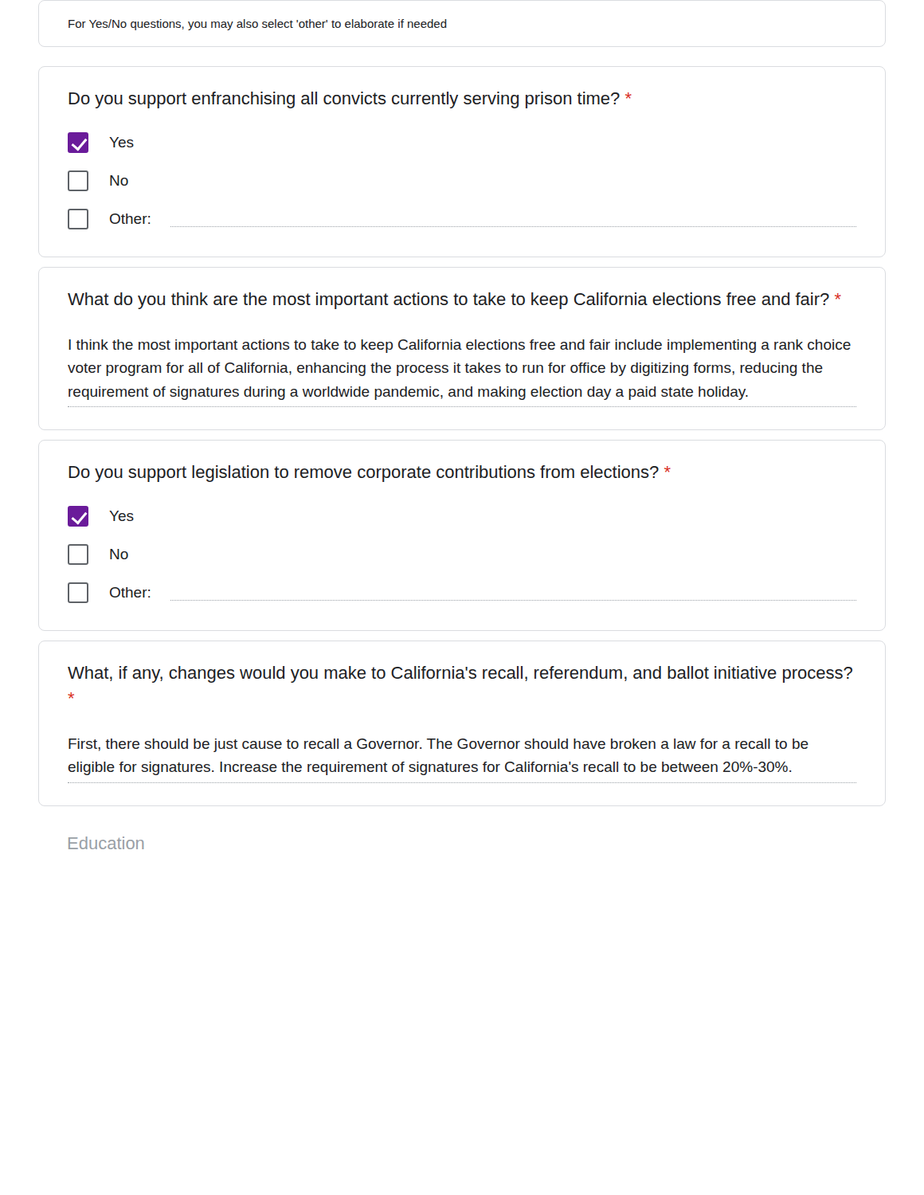For Yes/No questions, you may also select 'other' to elaborate if needed
Do you support enfranchising all convicts currently serving prison time? *
Yes
No
Other:
What do you think are the most important actions to take to keep California elections free and fair? *
I think the most important actions to take to keep California elections free and fair include implementing a rank choice voter program for all of California, enhancing the process it takes to run for office by digitizing forms, reducing the requirement of signatures during a worldwide pandemic, and making election day a paid state holiday.
Do you support legislation to remove corporate contributions from elections? *
Yes
No
Other:
What, if any, changes would you make to California's recall, referendum, and ballot initiative process? *
First, there should be just cause to recall a Governor. The Governor should have broken a law for a recall to be eligible for signatures. Increase the requirement of signatures for California's recall to be between 20%-30%.
Education